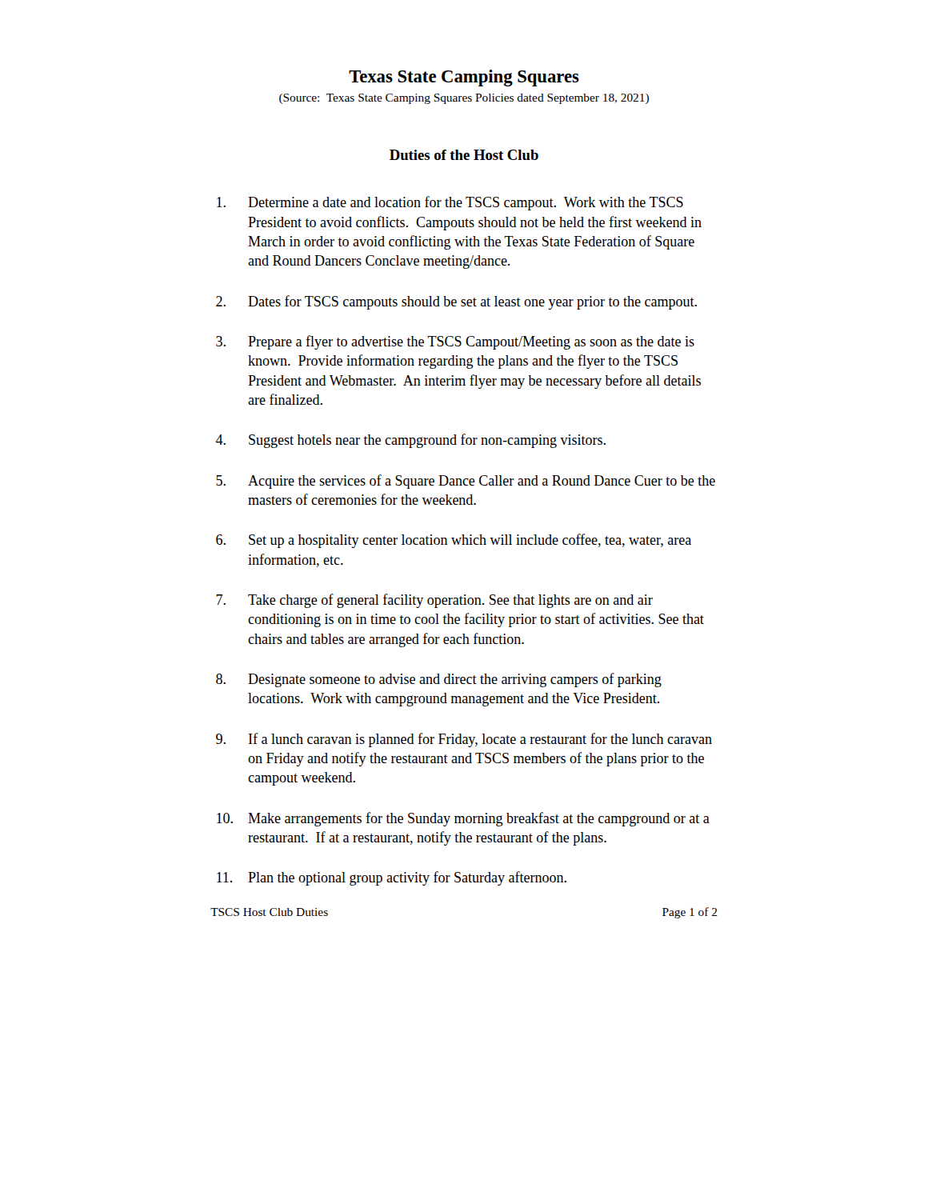Texas State Camping Squares
(Source: Texas State Camping Squares Policies dated September 18, 2021)
Duties of the Host Club
1. Determine a date and location for the TSCS campout. Work with the TSCS President to avoid conflicts. Campouts should not be held the first weekend in March in order to avoid conflicting with the Texas State Federation of Square and Round Dancers Conclave meeting/dance.
2. Dates for TSCS campouts should be set at least one year prior to the campout.
3. Prepare a flyer to advertise the TSCS Campout/Meeting as soon as the date is known. Provide information regarding the plans and the flyer to the TSCS President and Webmaster. An interim flyer may be necessary before all details are finalized.
4. Suggest hotels near the campground for non-camping visitors.
5. Acquire the services of a Square Dance Caller and a Round Dance Cuer to be the masters of ceremonies for the weekend.
6. Set up a hospitality center location which will include coffee, tea, water, area information, etc.
7. Take charge of general facility operation. See that lights are on and air conditioning is on in time to cool the facility prior to start of activities. See that chairs and tables are arranged for each function.
8. Designate someone to advise and direct the arriving campers of parking locations. Work with campground management and the Vice President.
9. If a lunch caravan is planned for Friday, locate a restaurant for the lunch caravan on Friday and notify the restaurant and TSCS members of the plans prior to the campout weekend.
10. Make arrangements for the Sunday morning breakfast at the campground or at a restaurant. If at a restaurant, notify the restaurant of the plans.
11. Plan the optional group activity for Saturday afternoon.
TSCS Host Club Duties Page 1 of 2